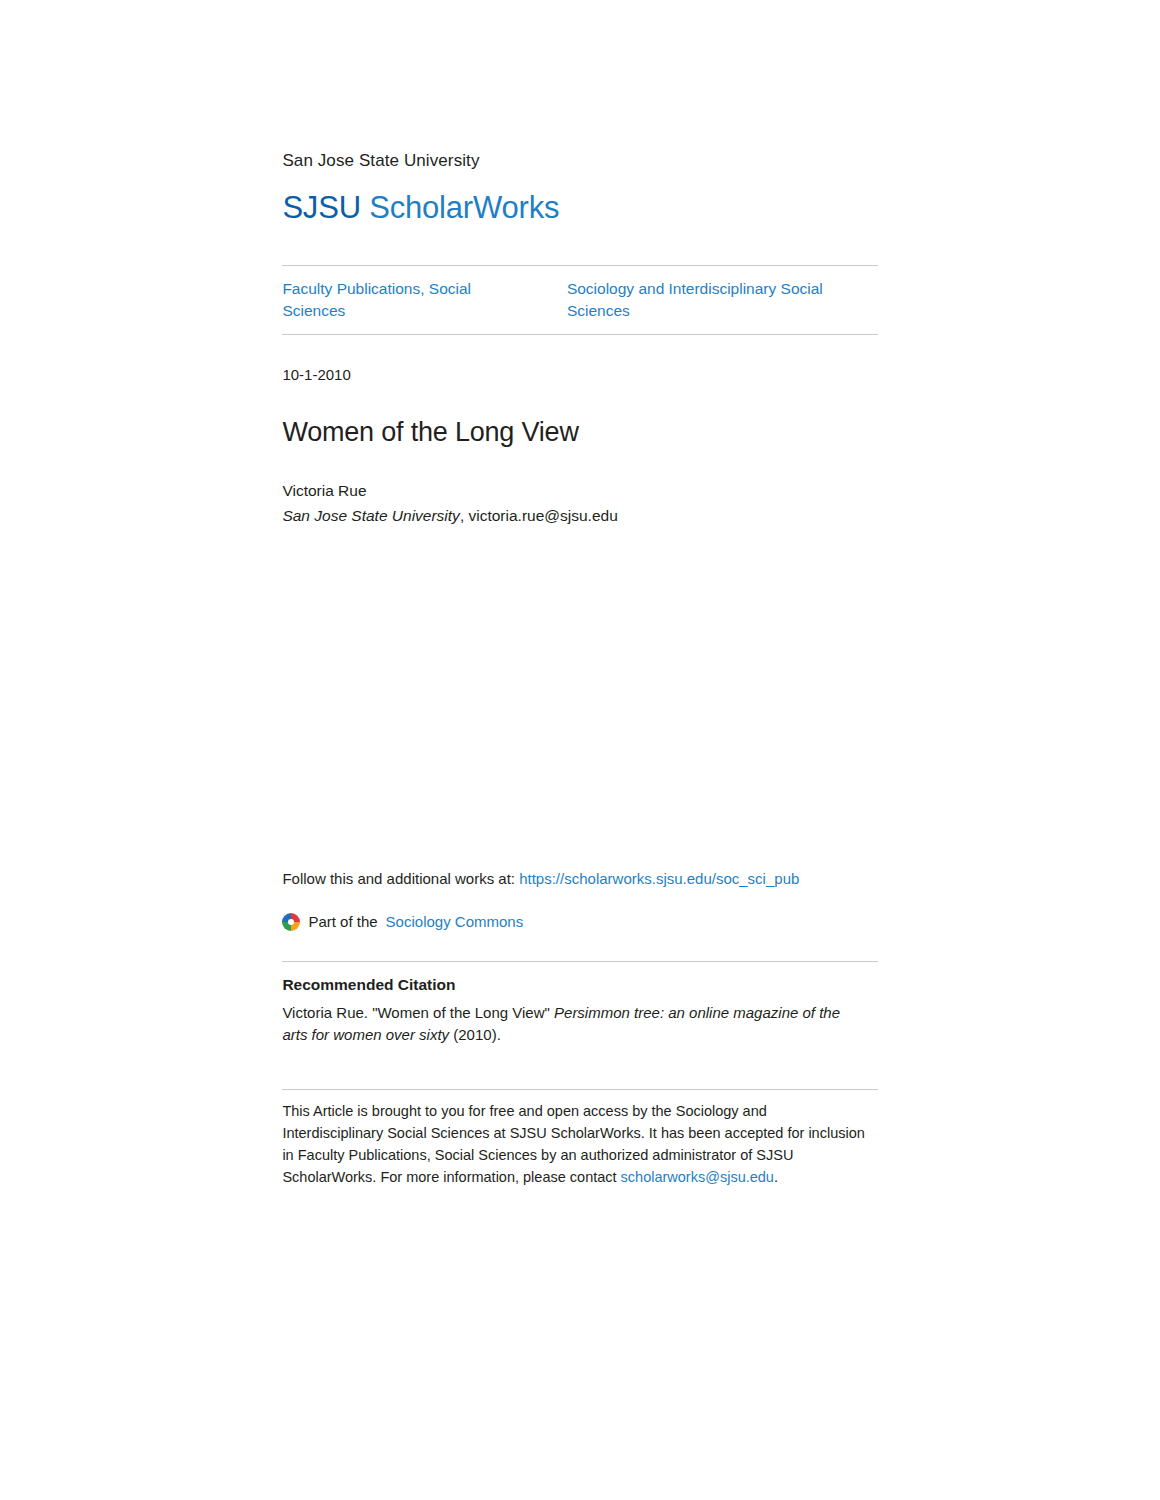San Jose State University
SJSU ScholarWorks
Faculty Publications, Social Sciences Sociology and Interdisciplinary Social Sciences
10-1-2010
Women of the Long View
Victoria Rue
San Jose State University, victoria.rue@sjsu.edu
Follow this and additional works at: https://scholarworks.sjsu.edu/soc_sci_pub
Part of the Sociology Commons
Recommended Citation
Victoria Rue. "Women of the Long View" Persimmon tree: an online magazine of the arts for women over sixty (2010).
This Article is brought to you for free and open access by the Sociology and Interdisciplinary Social Sciences at SJSU ScholarWorks. It has been accepted for inclusion in Faculty Publications, Social Sciences by an authorized administrator of SJSU ScholarWorks. For more information, please contact scholarworks@sjsu.edu.